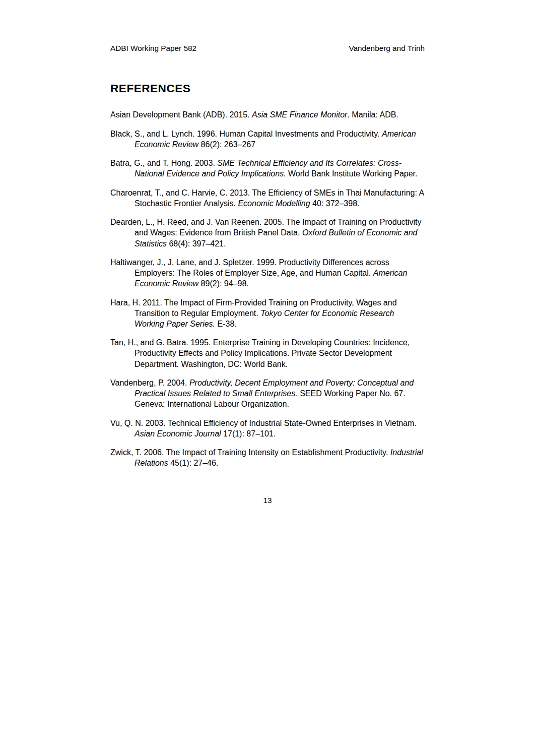ADBI Working Paper 582 Vandenberg and Trinh
REFERENCES
Asian Development Bank (ADB). 2015. Asia SME Finance Monitor. Manila: ADB.
Black, S., and L. Lynch. 1996. Human Capital Investments and Productivity. American Economic Review 86(2): 263–267
Batra, G., and T. Hong. 2003. SME Technical Efficiency and Its Correlates: Cross-National Evidence and Policy Implications. World Bank Institute Working Paper.
Charoenrat, T., and C. Harvie, C. 2013. The Efficiency of SMEs in Thai Manufacturing: A Stochastic Frontier Analysis. Economic Modelling 40: 372–398.
Dearden, L., H. Reed, and J. Van Reenen. 2005. The Impact of Training on Productivity and Wages: Evidence from British Panel Data. Oxford Bulletin of Economic and Statistics 68(4): 397–421.
Haltiwanger, J., J. Lane, and J. Spletzer. 1999. Productivity Differences across Employers: The Roles of Employer Size, Age, and Human Capital. American Economic Review 89(2): 94–98.
Hara, H. 2011. The Impact of Firm-Provided Training on Productivity, Wages and Transition to Regular Employment. Tokyo Center for Economic Research Working Paper Series. E-38.
Tan, H., and G. Batra. 1995. Enterprise Training in Developing Countries: Incidence, Productivity Effects and Policy Implications. Private Sector Development Department. Washington, DC: World Bank.
Vandenberg, P. 2004. Productivity, Decent Employment and Poverty: Conceptual and Practical Issues Related to Small Enterprises. SEED Working Paper No. 67. Geneva: International Labour Organization.
Vu, Q. N. 2003. Technical Efficiency of Industrial State-Owned Enterprises in Vietnam. Asian Economic Journal 17(1): 87–101.
Zwick, T. 2006. The Impact of Training Intensity on Establishment Productivity. Industrial Relations 45(1): 27–46.
13